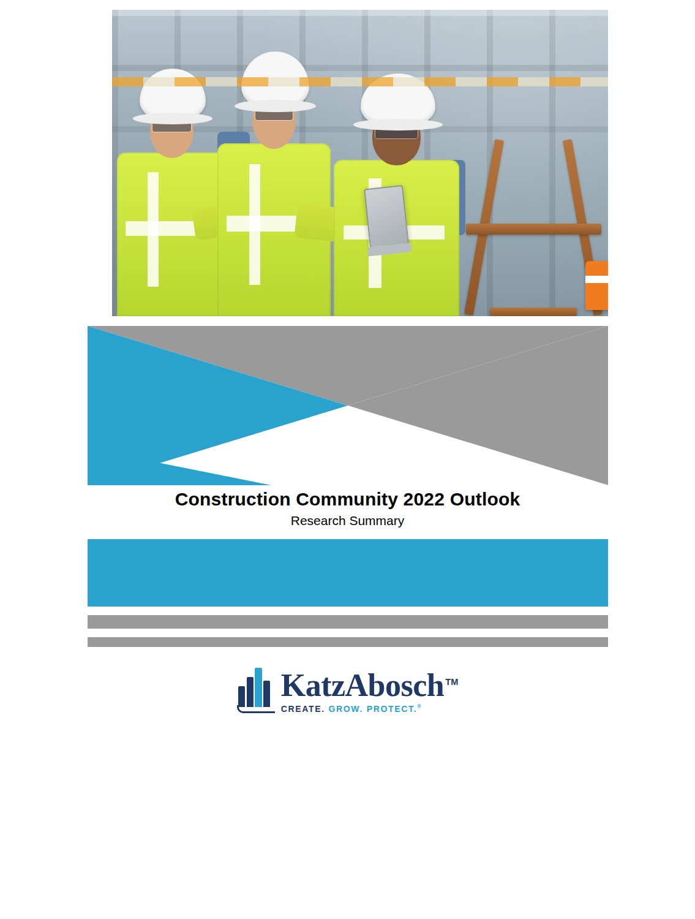Construction Community 2022 Outlook
Research Summary
KatzAboschTM
CREATE. GROW. PROTECT.®